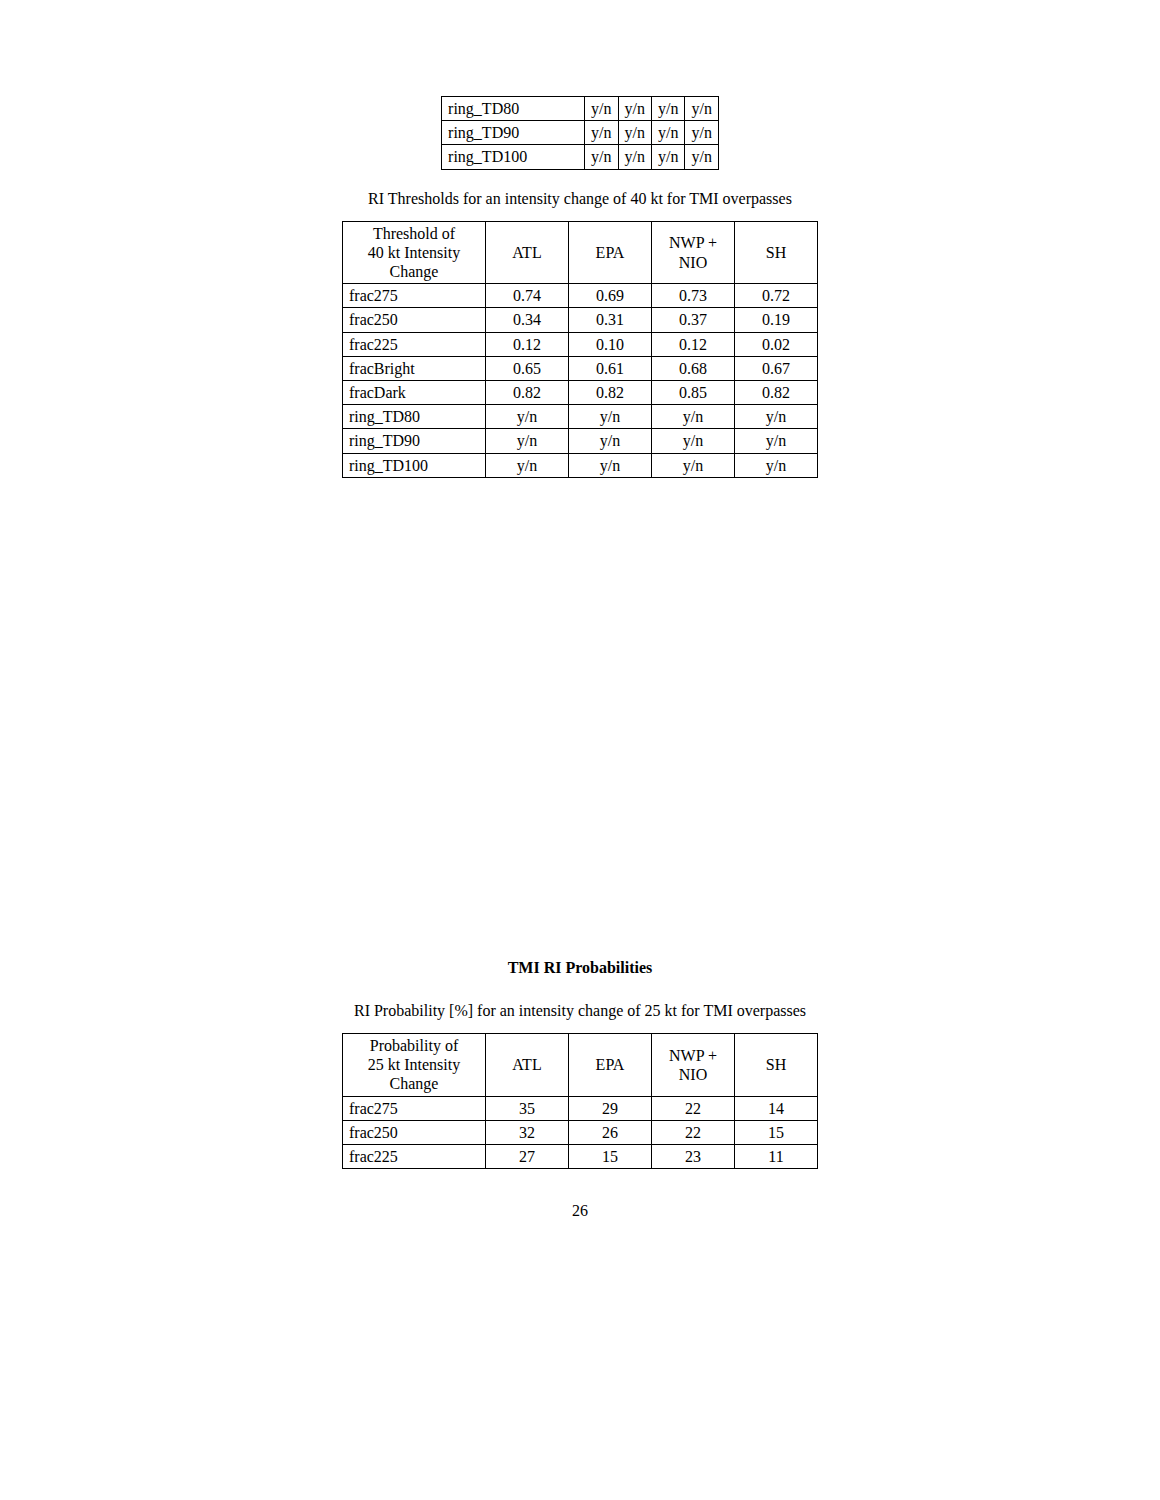| ring_TD80 | y/n | y/n | y/n | y/n |
| ring_TD90 | y/n | y/n | y/n | y/n |
| ring_TD100 | y/n | y/n | y/n | y/n |
RI Thresholds for an intensity change of 40 kt for TMI overpasses
| Threshold of 40 kt Intensity Change | ATL | EPA | NWP + NIO | SH |
| --- | --- | --- | --- | --- |
| frac275 | 0.74 | 0.69 | 0.73 | 0.72 |
| frac250 | 0.34 | 0.31 | 0.37 | 0.19 |
| frac225 | 0.12 | 0.10 | 0.12 | 0.02 |
| fracBright | 0.65 | 0.61 | 0.68 | 0.67 |
| fracDark | 0.82 | 0.82 | 0.85 | 0.82 |
| ring_TD80 | y/n | y/n | y/n | y/n |
| ring_TD90 | y/n | y/n | y/n | y/n |
| ring_TD100 | y/n | y/n | y/n | y/n |
TMI RI Probabilities
RI Probability [%] for an intensity change of 25 kt for TMI overpasses
| Probability of 25 kt Intensity Change | ATL | EPA | NWP + NIO | SH |
| --- | --- | --- | --- | --- |
| frac275 | 35 | 29 | 22 | 14 |
| frac250 | 32 | 26 | 22 | 15 |
| frac225 | 27 | 15 | 23 | 11 |
26